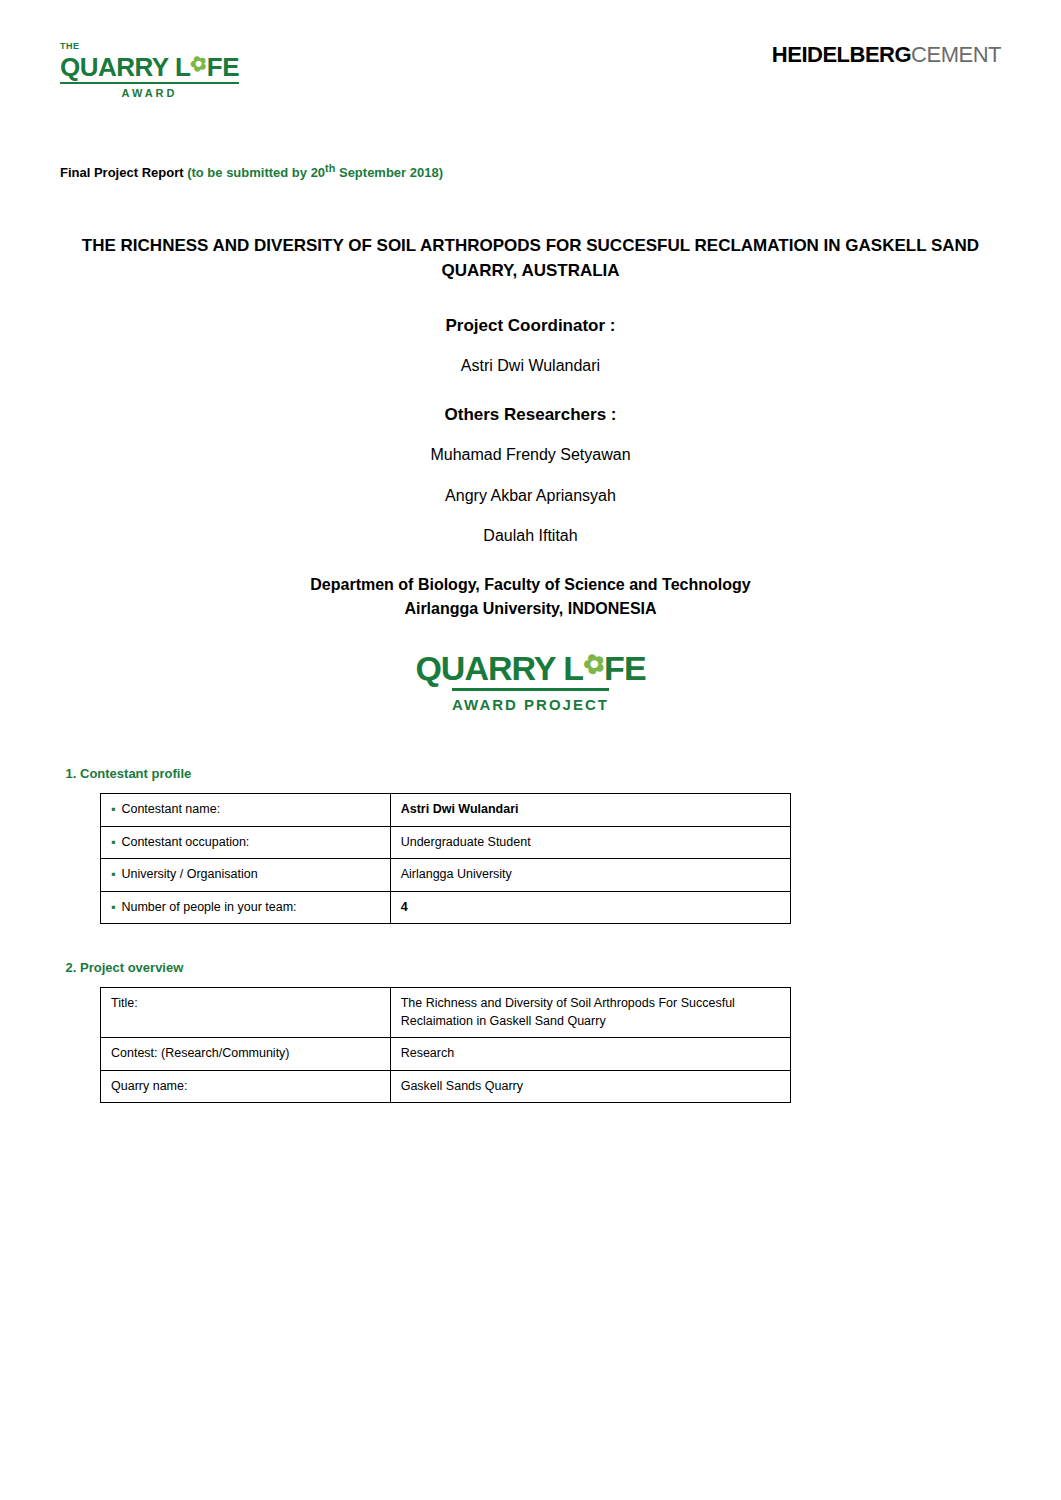THE
QUARRY L✿FE
AWARD
HEIDELBERG CEMENT
Final Project Report (to be submitted by 20th September 2018)
THE RICHNESS AND DIVERSITY OF SOIL ARTHROPODS FOR SUCCESFUL RECLAMATION IN GASKELL SAND QUARRY, AUSTRALIA
Project Coordinator :
Astri Dwi Wulandari
Others Researchers :
Muhamad Frendy Setyawan
Angry Akbar Apriansyah
Daulah Iftitah
Departmen of Biology, Faculty of Science and Technology
Airlangga University, INDONESIA
QUARRY L✿FE
AWARD PROJECT
Contestant profile
| ▪ Contestant name: | Astri Dwi Wulandari |
| ▪ Contestant occupation: | Undergraduate Student |
| ▪ University / Organisation | Airlangga University |
| ▪ Number of people in your team: | 4 |
Project overview
| Title: | The Richness and Diversity of Soil Arthropods For Succesful Reclaimation in Gaskell Sand Quarry |
| Contest: (Research/Community) | Research |
| Quarry name: | Gaskell Sands Quarry |